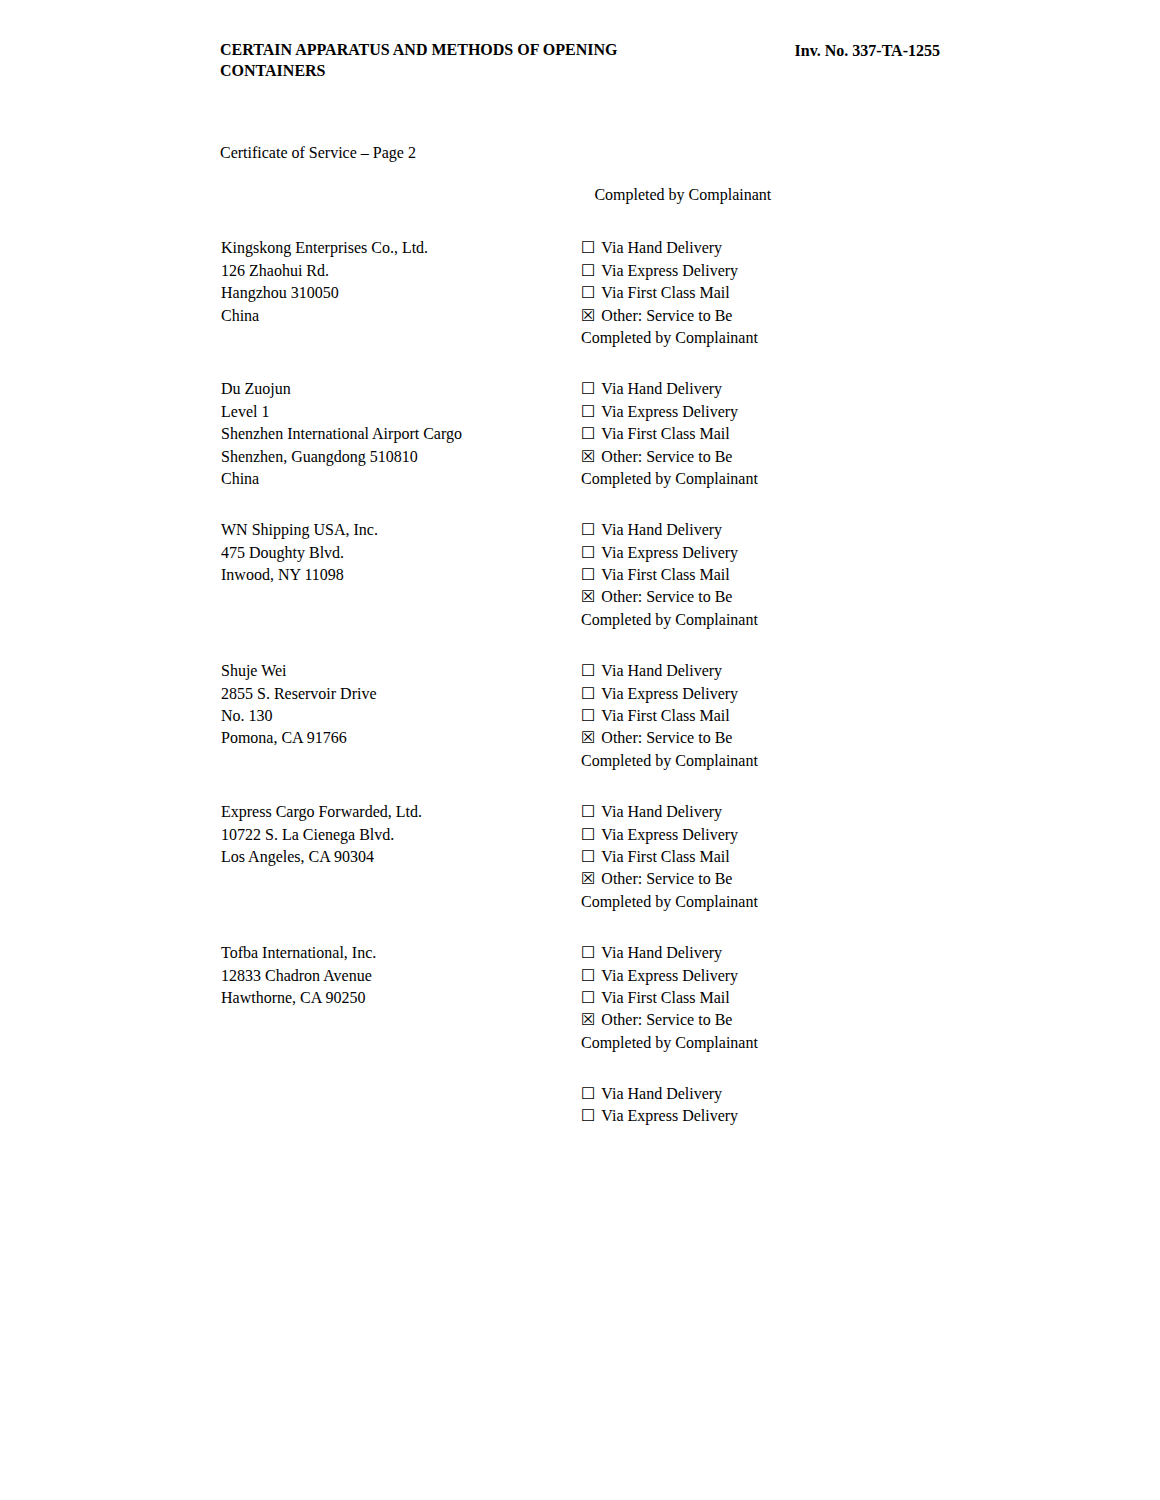Certain Apparatus and Methods of Opening Containers
Inv. No. 337-TA-1255
Certificate of Service – Page 2
Completed by Complainant
| Kingskong Enterprises Co., Ltd. 126 Zhaohui Rd. Hangzhou 310050 China | ☐ Via Hand Delivery ☐ Via Express Delivery ☐ Via First Class Mail ☒ Other: Service to Be Completed by Complainant |
| Du Zuojun Level 1 Shenzhen International Airport Cargo Shenzhen, Guangdong 510810 China | ☐ Via Hand Delivery ☐ Via Express Delivery ☐ Via First Class Mail ☒ Other: Service to Be Completed by Complainant |
| WN Shipping USA, Inc. 475 Doughty Blvd. Inwood, NY 11098 | ☐ Via Hand Delivery ☐ Via Express Delivery ☐ Via First Class Mail ☒ Other: Service to Be Completed by Complainant |
| Shuje Wei 2855 S. Reservoir Drive No. 130 Pomona, CA 91766 | ☐ Via Hand Delivery ☐ Via Express Delivery ☐ Via First Class Mail ☒ Other: Service to Be Completed by Complainant |
| Express Cargo Forwarded, Ltd. 10722 S. La Cienega Blvd. Los Angeles, CA 90304 | ☐ Via Hand Delivery ☐ Via Express Delivery ☐ Via First Class Mail ☒ Other: Service to Be Completed by Complainant |
| Tofba International, Inc. 12833 Chadron Avenue Hawthorne, CA 90250 | ☐ Via Hand Delivery ☐ Via Express Delivery ☐ Via First Class Mail ☒ Other: Service to Be Completed by Complainant |
| | ☐ Via Hand Delivery ☐ Via Express Delivery |